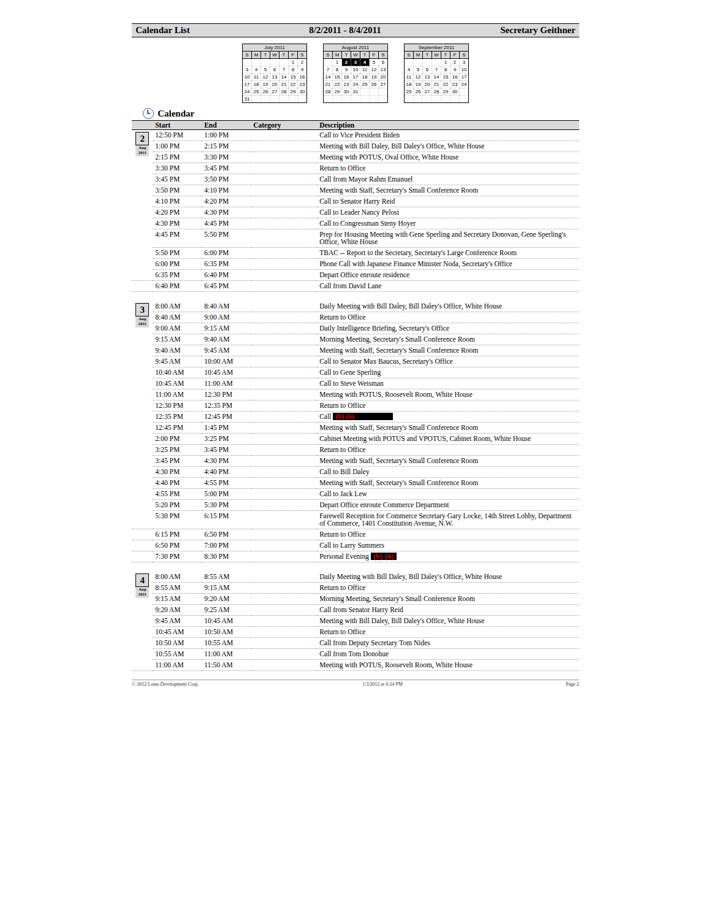Calendar List
8/2/2011 - 8/4/2011
Secretary Geithner
July 2011
| S | M | T | W | T | F | S |
| --- | --- | --- | --- | --- | --- | --- |
| | | | | | 1 | 2 |
| 3 | 4 | 5 | 6 | 7 | 8 | 9 |
| 10 | 11 | 12 | 13 | 14 | 15 | 16 |
| 17 | 18 | 19 | 20 | 21 | 22 | 23 |
| 24 | 25 | 26 | 27 | 28 | 29 | 30 |
| 31 | | | | | | |
August 2011
| S | M | T | W | T | F | S |
| --- | --- | --- | --- | --- | --- | --- |
| | 1 | 2 | 3 | 4 | 5 | 6 |
| 7 | 8 | 9 | 10 | 11 | 12 | 13 |
| 14 | 15 | 16 | 17 | 18 | 19 | 20 |
| 21 | 22 | 23 | 24 | 25 | 26 | 27 |
| 28 | 29 | 30 | 31 | | | |
September 2011
| S | M | T | W | T | F | S |
| --- | --- | --- | --- | --- | --- | --- |
| | | | | 1 | 2 | 3 |
| 4 | 5 | 6 | 7 | 8 | 9 | 10 |
| 11 | 12 | 13 | 14 | 15 | 16 | 17 |
| 18 | 19 | 20 | 21 | 22 | 23 | 24 |
| 25 | 26 | 27 | 28 | 29 | 30 | |
Calendar
| | Start | End | Category | Description |
| --- | --- | --- | --- | --- |
| 2 Aug 2011 | 12:50 PM | 1:00 PM | | Call to Vice President Biden |
| 1:00 PM | 2:15 PM | | Meeting with Bill Daley, Bill Daley's Office, White House |
| 2:15 PM | 3:30 PM | | Meeting with POTUS, Oval Office, White House |
| 3:30 PM | 3:45 PM | | Return to Office |
| 3:45 PM | 3:50 PM | | Call from Mayor Rahm Emanuel |
| 3:50 PM | 4:10 PM | | Meeting with Staff, Secretary's Small Conference Room |
| 4:10 PM | 4:20 PM | | Call to Senator Harry Reid |
| 4:20 PM | 4:30 PM | | Call to Leader Nancy Pelosi |
| 4:30 PM | 4:45 PM | | Call to Congressman Steny Hoyer |
| 4:45 PM | 5:50 PM | | Prep for Housing Meeting with Gene Sperling and Secretary Donovan, Gene Sperling's Office, White House |
| 5:50 PM | 6:00 PM | | TBAC -- Report to the Secretary, Secretary's Large Conference Room |
| 6:00 PM | 6:35 PM | | Phone Call with Japanese Finance Minister Noda, Secretary's Office |
| 6:35 PM | 6:40 PM | | Depart Office enroute residence |
| | 6:40 PM | 6:45 PM | | Call from David Lane |
| 3 Aug 2011 | 8:00 AM | 8:40 AM | | Daily Meeting with Bill Daley, Bill Daley's Office, White House |
| 8:40 AM | 9:00 AM | | Return to Office |
| 9:00 AM | 9:15 AM | | Daily Intelligence Briefing, Secretary's Office |
| 9:15 AM | 9:40 AM | | Morning Meeting, Secretary's Small Conference Room |
| 9:40 AM | 9:45 AM | | Meeting with Staff, Secretary's Small Conference Room |
| 9:45 AM | 10:00 AM | | Call to Senator Max Baucus, Secretary's Office |
| 10:40 AM | 10:45 AM | | Call to Gene Sperling |
| 10:45 AM | 11:00 AM | | Call to Steve Weisman |
| 11:00 AM | 12:30 PM | | Meeting with POTUS, Roosevelt Room, White House |
| 12:30 PM | 12:35 PM | | Return to Office |
| 12:35 PM | 12:45 PM | | Call (b) (6) |
| 12:45 PM | 1:45 PM | | Meeting with Staff, Secretary's Small Conference Room |
| 2:00 PM | 3:25 PM | | Cabinet Meeting with POTUS and VPOTUS, Cabinet Room, White House |
| 3:25 PM | 3:45 PM | | Return to Office |
| 3:45 PM | 4:30 PM | | Meeting with Staff, Secretary's Small Conference Room |
| 4:30 PM | 4:40 PM | | Call to Bill Daley |
| 4:40 PM | 4:55 PM | | Meeting with Staff, Secretary's Small Conference Room |
| 4:55 PM | 5:00 PM | | Call to Jack Lew |
| 5:20 PM | 5:30 PM | | Depart Office enroute Commerce Department |
| 5:30 PM | 6:15 PM | | Farewell Reception for Commerce Secretary Gary Locke, 14th Street Lobby, Department of Commerce, 1401 Constitution Avenue, N.W. |
| | 6:15 PM | 6:50 PM | | Return to Office |
| | 6:50 PM | 7:00 PM | | Call to Larry Summers |
| | 7:30 PM | 8:30 PM | | Personal Evening (b) (6) |
| 4 Aug 2011 | 8:00 AM | 8:55 AM | | Daily Meeting with Bill Daley, Bill Daley's Office, White House |
| 8:55 AM | 9:15 AM | | Return to Office |
| 9:15 AM | 9:20 AM | | Morning Meeting, Secretary's Small Conference Room |
| 9:20 AM | 9:25 AM | | Call from Senator Harry Reid |
| 9:45 AM | 10:45 AM | | Meeting with Bill Daley, Bill Daley's Office, White House |
| 10:45 AM | 10:50 AM | | Return to Office |
| 10:50 AM | 10:55 AM | | Call from Deputy Secretary Tom Nides |
| 10:55 AM | 11:00 AM | | Call from Tom Donohue |
| 11:00 AM | 11:50 AM | | Meeting with POTUS, Roosevelt Room, White House |
© 2012 Lotus Development Corp.
1/3/2012 at 6:24 PM
Page 2